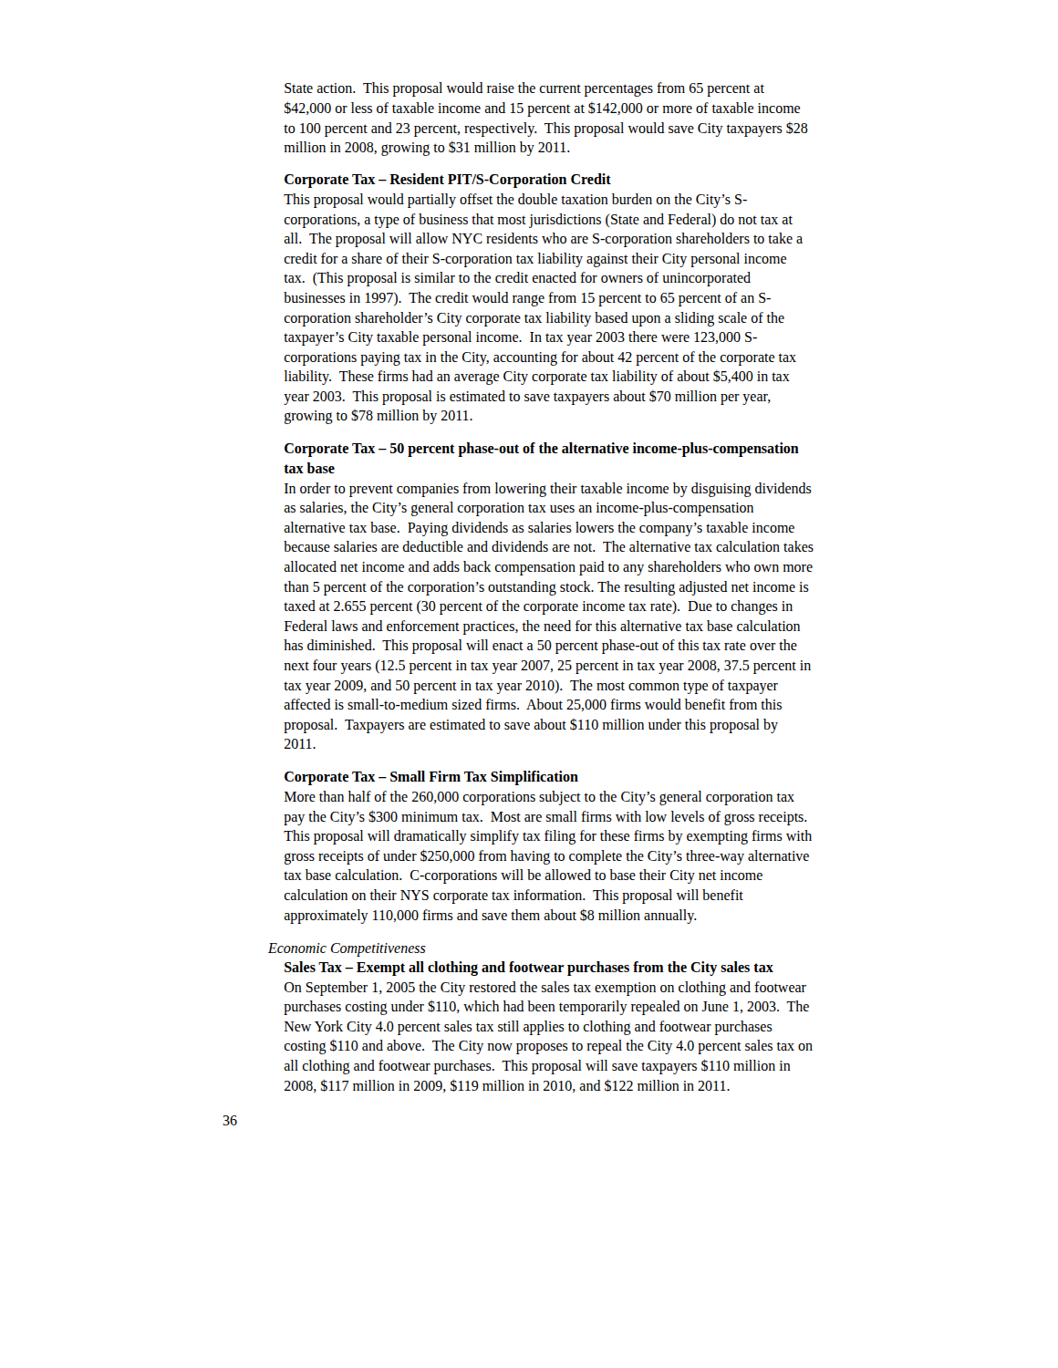State action. This proposal would raise the current percentages from 65 percent at $42,000 or less of taxable income and 15 percent at $142,000 or more of taxable income to 100 percent and 23 percent, respectively. This proposal would save City taxpayers $28 million in 2008, growing to $31 million by 2011.
Corporate Tax – Resident PIT/S-Corporation Credit
This proposal would partially offset the double taxation burden on the City’s S-corporations, a type of business that most jurisdictions (State and Federal) do not tax at all. The proposal will allow NYC residents who are S-corporation shareholders to take a credit for a share of their S-corporation tax liability against their City personal income tax. (This proposal is similar to the credit enacted for owners of unincorporated businesses in 1997). The credit would range from 15 percent to 65 percent of an S-corporation shareholder’s City corporate tax liability based upon a sliding scale of the taxpayer’s City taxable personal income. In tax year 2003 there were 123,000 S-corporations paying tax in the City, accounting for about 42 percent of the corporate tax liability. These firms had an average City corporate tax liability of about $5,400 in tax year 2003. This proposal is estimated to save taxpayers about $70 million per year, growing to $78 million by 2011.
Corporate Tax – 50 percent phase-out of the alternative income-plus-compensation tax base
In order to prevent companies from lowering their taxable income by disguising dividends as salaries, the City’s general corporation tax uses an income-plus-compensation alternative tax base. Paying dividends as salaries lowers the company’s taxable income because salaries are deductible and dividends are not. The alternative tax calculation takes allocated net income and adds back compensation paid to any shareholders who own more than 5 percent of the corporation’s outstanding stock. The resulting adjusted net income is taxed at 2.655 percent (30 percent of the corporate income tax rate). Due to changes in Federal laws and enforcement practices, the need for this alternative tax base calculation has diminished. This proposal will enact a 50 percent phase-out of this tax rate over the next four years (12.5 percent in tax year 2007, 25 percent in tax year 2008, 37.5 percent in tax year 2009, and 50 percent in tax year 2010). The most common type of taxpayer affected is small-to-medium sized firms. About 25,000 firms would benefit from this proposal. Taxpayers are estimated to save about $110 million under this proposal by 2011.
Corporate Tax – Small Firm Tax Simplification
More than half of the 260,000 corporations subject to the City’s general corporation tax pay the City’s $300 minimum tax. Most are small firms with low levels of gross receipts. This proposal will dramatically simplify tax filing for these firms by exempting firms with gross receipts of under $250,000 from having to complete the City’s three-way alternative tax base calculation. C-corporations will be allowed to base their City net income calculation on their NYS corporate tax information. This proposal will benefit approximately 110,000 firms and save them about $8 million annually.
Economic Competitiveness
Sales Tax – Exempt all clothing and footwear purchases from the City sales tax
On September 1, 2005 the City restored the sales tax exemption on clothing and footwear purchases costing under $110, which had been temporarily repealed on June 1, 2003. The New York City 4.0 percent sales tax still applies to clothing and footwear purchases costing $110 and above. The City now proposes to repeal the City 4.0 percent sales tax on all clothing and footwear purchases. This proposal will save taxpayers $110 million in 2008, $117 million in 2009, $119 million in 2010, and $122 million in 2011.
36